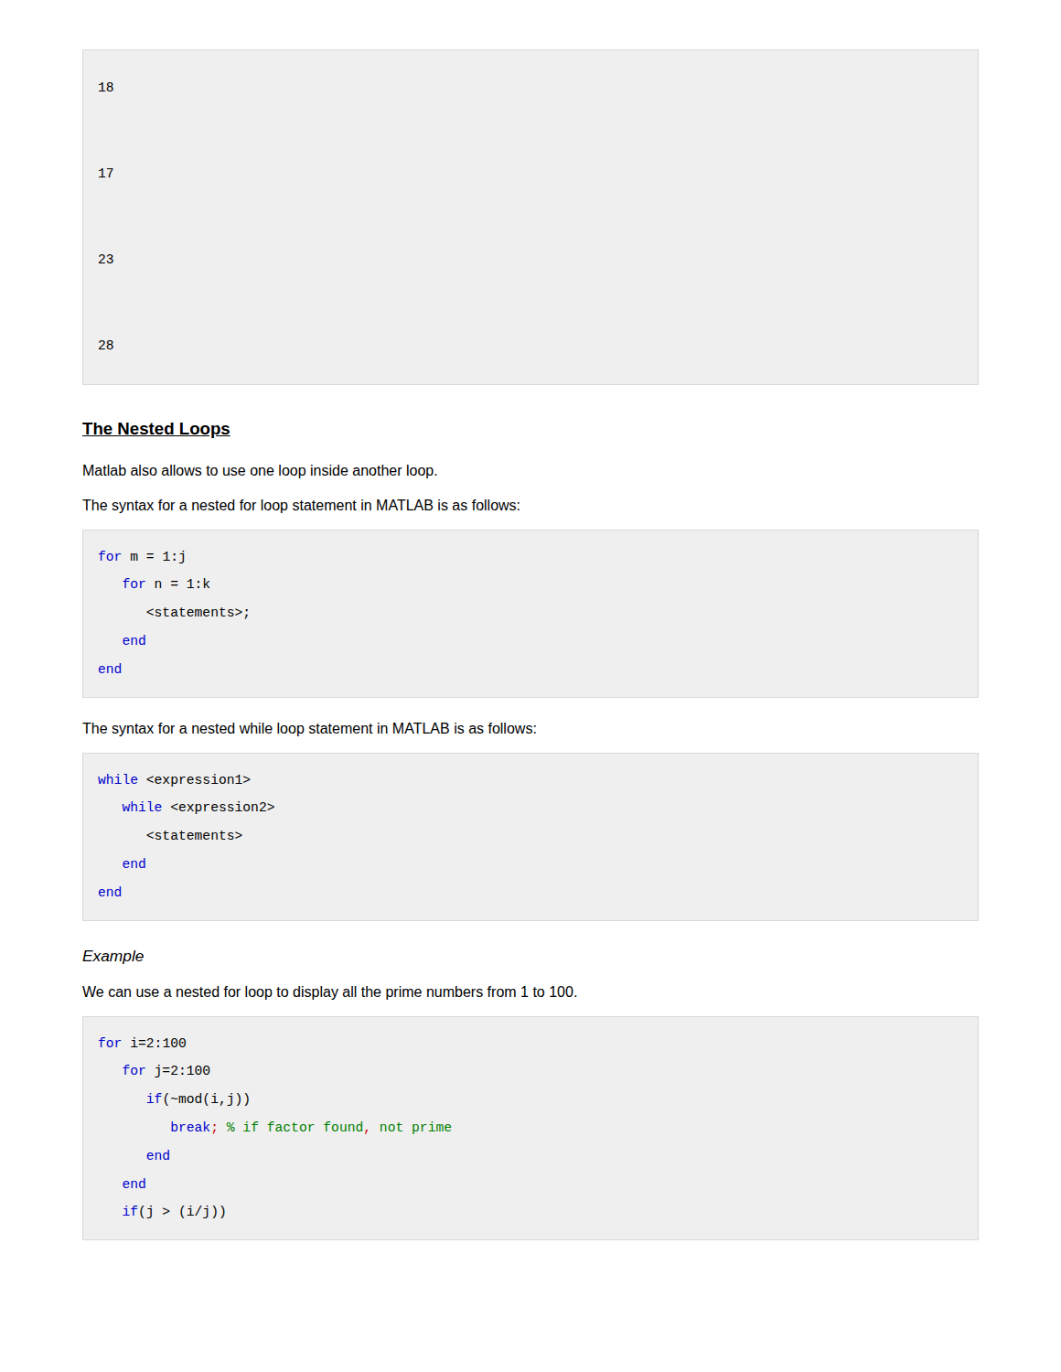18

17

23

28
The Nested Loops
Matlab also allows to use one loop inside another loop.
The syntax for a nested for loop statement in MATLAB is as follows:
for m = 1:j
   for n = 1:k
      <statements>;
   end
end
The syntax for a nested while loop statement in MATLAB is as follows:
while <expression1>
   while <expression2>
      <statements>
   end
end
Example
We can use a nested for loop to display all the prime numbers from 1 to 100.
for i=2:100
   for j=2:100
      if(~mod(i,j))
         break; % if factor found, not prime
      end
   end
   if(j > (i/j))